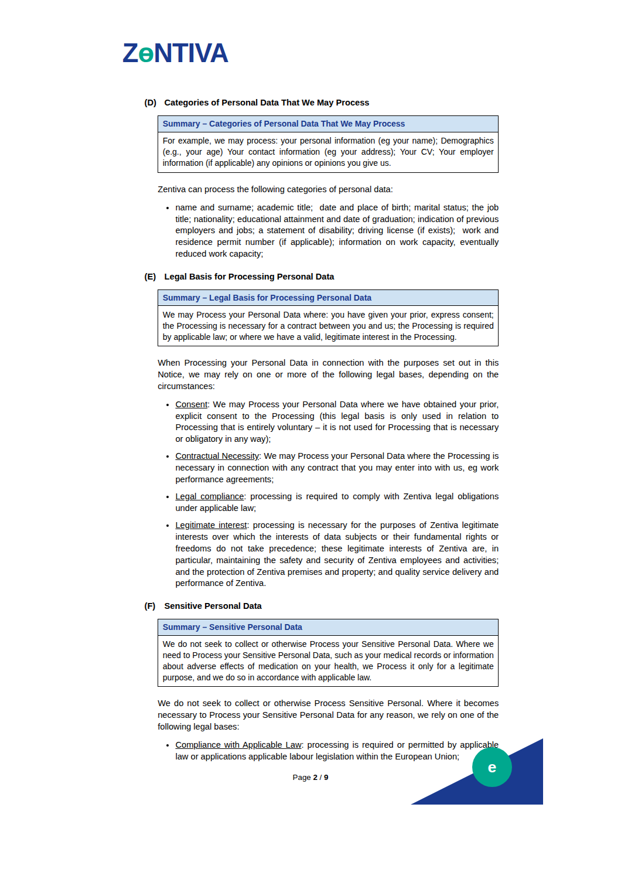Zө NTIVA
(D) Categories of Personal Data That We May Process
Summary – Categories of Personal Data That We May Process
For example, we may process: your personal information (eg your name); Demographics (e.g., your age) Your contact information (eg your address); Your CV; Your employer information (if applicable) any opinions or opinions you give us.
Zentiva can process the following categories of personal data:
name and surname; academic title; date and place of birth; marital status; the job title; nationality; educational attainment and date of graduation; indication of previous employers and jobs; a statement of disability; driving license (if exists); work and residence permit number (if applicable); information on work capacity, eventually reduced work capacity;
(E) Legal Basis for Processing Personal Data
Summary – Legal Basis for Processing Personal Data
We may Process your Personal Data where: you have given your prior, express consent; the Processing is necessary for a contract between you and us; the Processing is required by applicable law; or where we have a valid, legitimate interest in the Processing.
When Processing your Personal Data in connection with the purposes set out in this Notice, we may rely on one or more of the following legal bases, depending on the circumstances:
Consent: We may Process your Personal Data where we have obtained your prior, explicit consent to the Processing (this legal basis is only used in relation to Processing that is entirely voluntary – it is not used for Processing that is necessary or obligatory in any way);
Contractual Necessity: We may Process your Personal Data where the Processing is necessary in connection with any contract that you may enter into with us, eg work performance agreements;
Legal compliance: processing is required to comply with Zentiva legal obligations under applicable law;
Legitimate interest: processing is necessary for the purposes of Zentiva legitimate interests over which the interests of data subjects or their fundamental rights or freedoms do not take precedence; these legitimate interests of Zentiva are, in particular, maintaining the safety and security of Zentiva employees and activities; and the protection of Zentiva premises and property; and quality service delivery and performance of Zentiva.
(F) Sensitive Personal Data
Summary – Sensitive Personal Data
We do not seek to collect or otherwise Process your Sensitive Personal Data. Where we need to Process your Sensitive Personal Data, such as your medical records or information about adverse effects of medication on your health, we Process it only for a legitimate purpose, and we do so in accordance with applicable law.
We do not seek to collect or otherwise Process Sensitive Personal. Where it becomes necessary to Process your Sensitive Personal Data for any reason, we rely on one of the following legal bases:
Compliance with Applicable Law: processing is required or permitted by applicable law or applications applicable labour legislation within the European Union;
Page 2 / 9
e